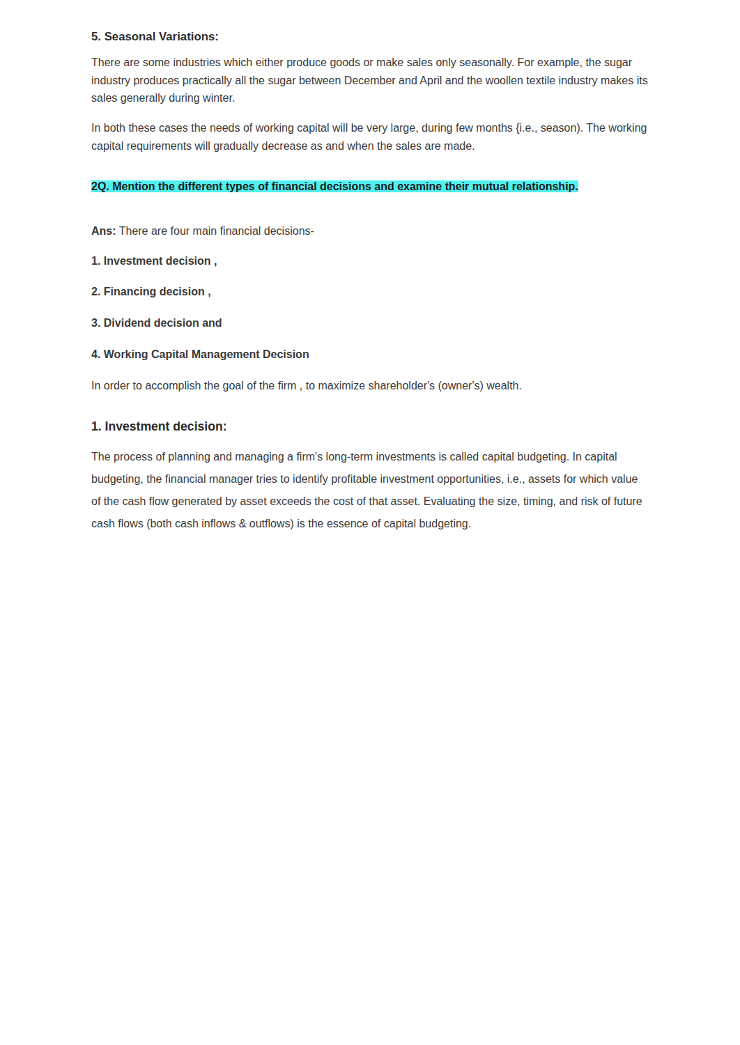5. Seasonal Variations:
There are some industries which either produce goods or make sales only seasonally. For example, the sugar industry produces practically all the sugar between December and April and the woollen textile industry makes its sales generally during winter.
In both these cases the needs of working capital will be very large, during few months {i.e., season). The working capital requirements will gradually decrease as and when the sales are made.
2Q. Mention the different types of financial decisions and examine their mutual relationship.
Ans: There are four main financial decisions-
1. Investment decision ,
2. Financing decision ,
3. Dividend decision and
4. Working Capital Management Decision
In order to accomplish the goal of the firm , to maximize shareholder's (owner's) wealth.
1. Investment decision:
The process of planning and managing a firm's long-term investments is called capital budgeting. In capital budgeting, the financial manager tries to identify profitable investment opportunities, i.e., assets for which value of the cash flow generated by asset exceeds the cost of that asset. Evaluating the size, timing, and risk of future cash flows (both cash inflows & outflows) is the essence of capital budgeting.